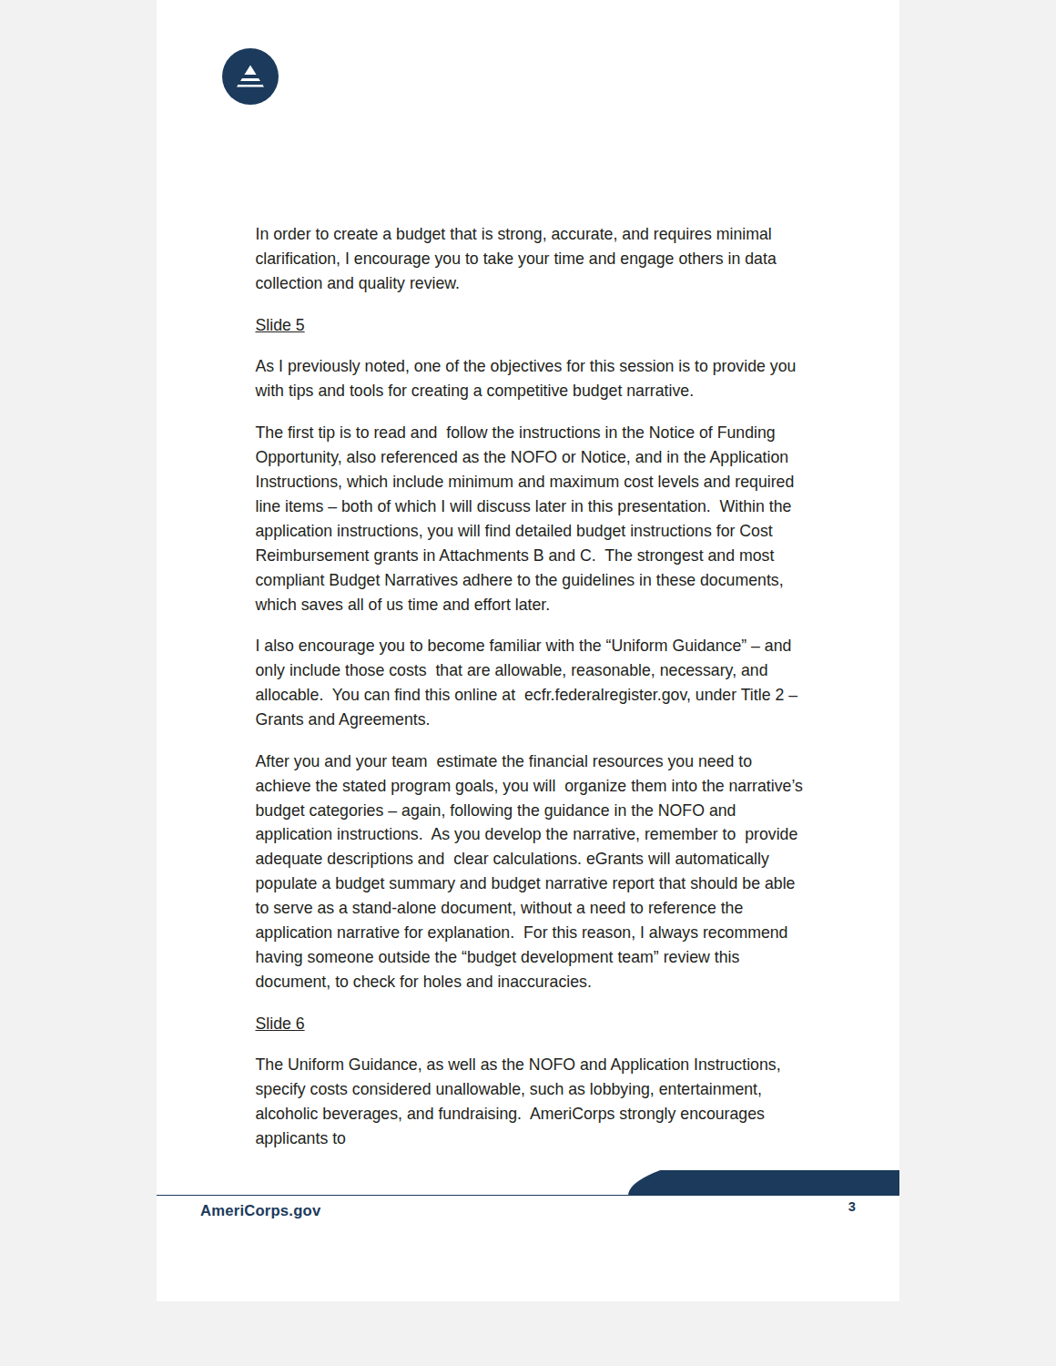In order to create a budget that is strong, accurate, and requires minimal clarification, I encourage you to take your time and engage others in data collection and quality review.
Slide 5
As I previously noted, one of the objectives for this session is to provide you with tips and tools for creating a competitive budget narrative.
The first tip is to read and follow the instructions in the Notice of Funding Opportunity, also referenced as the NOFO or Notice, and in the Application Instructions, which include minimum and maximum cost levels and required line items – both of which I will discuss later in this presentation. Within the application instructions, you will find detailed budget instructions for Cost Reimbursement grants in Attachments B and C. The strongest and most compliant Budget Narratives adhere to the guidelines in these documents, which saves all of us time and effort later.
I also encourage you to become familiar with the “Uniform Guidance” – and only include those costs that are allowable, reasonable, necessary, and allocable. You can find this online at ecfr.federalregister.gov, under Title 2 – Grants and Agreements.
After you and your team estimate the financial resources you need to achieve the stated program goals, you will organize them into the narrative’s budget categories – again, following the guidance in the NOFO and application instructions. As you develop the narrative, remember to provide adequate descriptions and clear calculations. eGrants will automatically populate a budget summary and budget narrative report that should be able to serve as a stand-alone document, without a need to reference the application narrative for explanation. For this reason, I always recommend having someone outside the “budget development team” review this document, to check for holes and inaccuracies.
Slide 6
The Uniform Guidance, as well as the NOFO and Application Instructions, specify costs considered unallowable, such as lobbying, entertainment, alcoholic beverages, and fundraising. AmeriCorps strongly encourages applicants to
AmeriCorps.gov
3